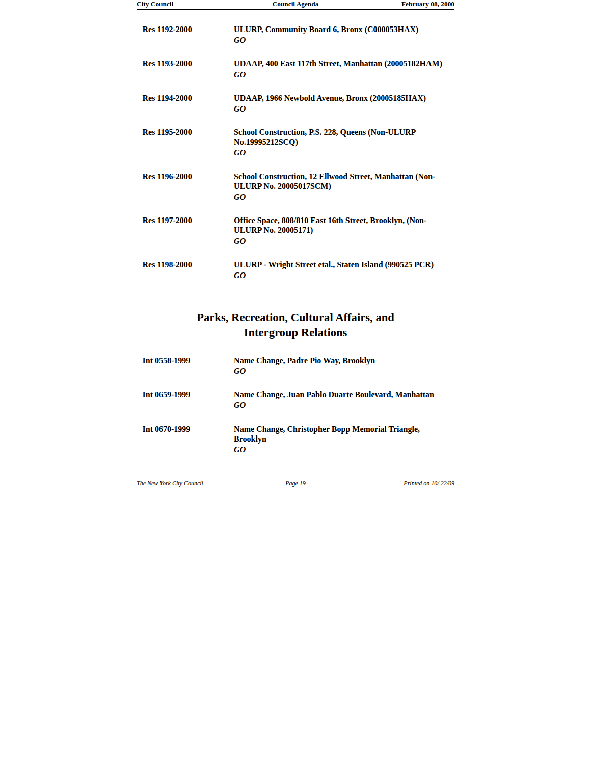City Council
Council Agenda
February 08, 2000
| Res 1192-2000 | ULURP, Community Board 6, Bronx (C000053HAX) GO |
| Res 1193-2000 | UDAAP, 400 East 117th Street, Manhattan (20005182HAM) GO |
| Res 1194-2000 | UDAAP, 1966 Newbold Avenue, Bronx (20005185HAX) GO |
| Res 1195-2000 | School Construction, P.S. 228, Queens (Non-ULURP No.19995212SCQ) GO |
| Res 1196-2000 | School Construction, 12 Ellwood Street, Manhattan (Non-ULURP No. 20005017SCM) GO |
| Res 1197-2000 | Office Space, 808/810 East 16th Street, Brooklyn, (Non-ULURP No. 20005171) GO |
| Res 1198-2000 | ULURP - Wright Street etal., Staten Island (990525 PCR) GO |
Parks, Recreation, Cultural Affairs, and
Intergroup Relations
| Int 0558-1999 | Name Change, Padre Pio Way, Brooklyn GO |
| Int 0659-1999 | Name Change, Juan Pablo Duarte Boulevard, Manhattan GO |
| Int 0670-1999 | Name Change, Christopher Bopp Memorial Triangle, Brooklyn GO |
The New York City Council
Page 19
Printed on 10/ 22/09